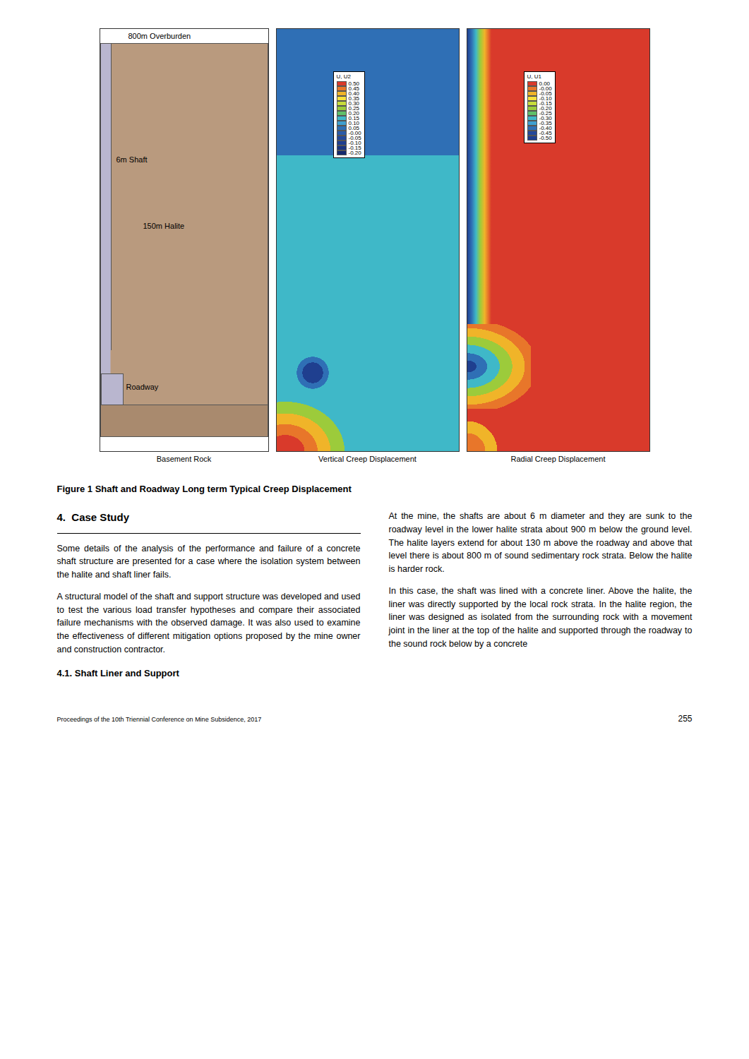800m Overburden
6m Shaft
150m Halite
Roadway
Basement Rock
U, U2
0.50
0.45
0.40
0.35
0.30
0.25
0.20
0.15
0.10
0.05
-0.00
-0.05
-0.10
-0.15
-0.20
Vertical Creep Displacement
U, U1
0.00
-0.00
-0.05
-0.10
-0.15
-0.20
-0.25
-0.30
-0.35
-0.40
-0.45
-0.50
Radial Creep Displacement
Figure 1 Shaft and Roadway Long term Typical Creep Displacement
4. Case Study
Some details of the analysis of the performance and failure of a concrete shaft structure are presented for a case where the isolation system between the halite and shaft liner fails.
A structural model of the shaft and support structure was developed and used to test the various load transfer hypotheses and compare their associated failure mechanisms with the observed damage. It was also used to examine the effectiveness of different mitigation options proposed by the mine owner and construction contractor.
4.1. Shaft Liner and Support
At the mine, the shafts are about 6 m diameter and they are sunk to the roadway level in the lower halite strata about 900 m below the ground level. The halite layers extend for about 130 m above the roadway and above that level there is about 800 m of sound sedimentary rock strata. Below the halite is harder rock.
In this case, the shaft was lined with a concrete liner. Above the halite, the liner was directly supported by the local rock strata. In the halite region, the liner was designed as isolated from the surrounding rock with a movement joint in the liner at the top of the halite and supported through the roadway to the sound rock below by a concrete
Proceedings of the 10th Triennial Conference on Mine Subsidence, 2017
255